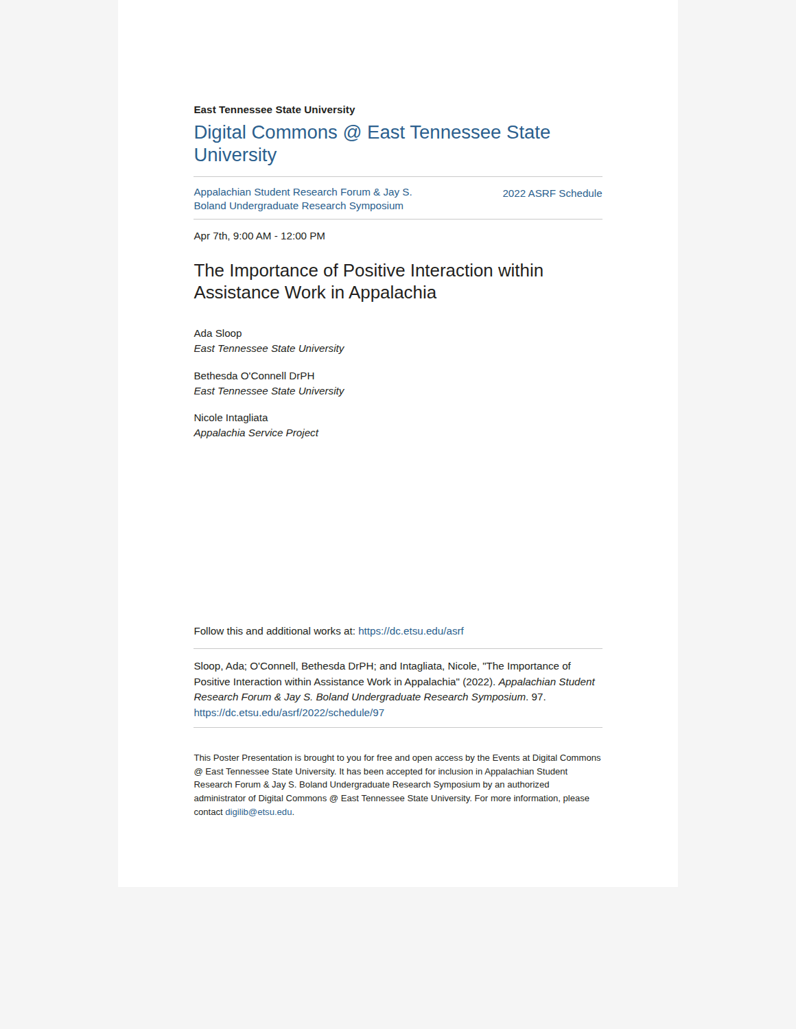East Tennessee State University
Digital Commons @ East Tennessee State University
Appalachian Student Research Forum & Jay S. Boland Undergraduate Research Symposium
2022 ASRF Schedule
Apr 7th, 9:00 AM - 12:00 PM
The Importance of Positive Interaction within Assistance Work in Appalachia
Ada Sloop East Tennessee State University
Bethesda O'Connell DrPH East Tennessee State University
Nicole Intagliata Appalachia Service Project
Follow this and additional works at: https://dc.etsu.edu/asrf
Sloop, Ada; O'Connell, Bethesda DrPH; and Intagliata, Nicole, "The Importance of Positive Interaction within Assistance Work in Appalachia" (2022). Appalachian Student Research Forum & Jay S. Boland Undergraduate Research Symposium. 97.
https://dc.etsu.edu/asrf/2022/schedule/97
This Poster Presentation is brought to you for free and open access by the Events at Digital Commons @ East Tennessee State University. It has been accepted for inclusion in Appalachian Student Research Forum & Jay S. Boland Undergraduate Research Symposium by an authorized administrator of Digital Commons @ East Tennessee State University. For more information, please contact digilib@etsu.edu.